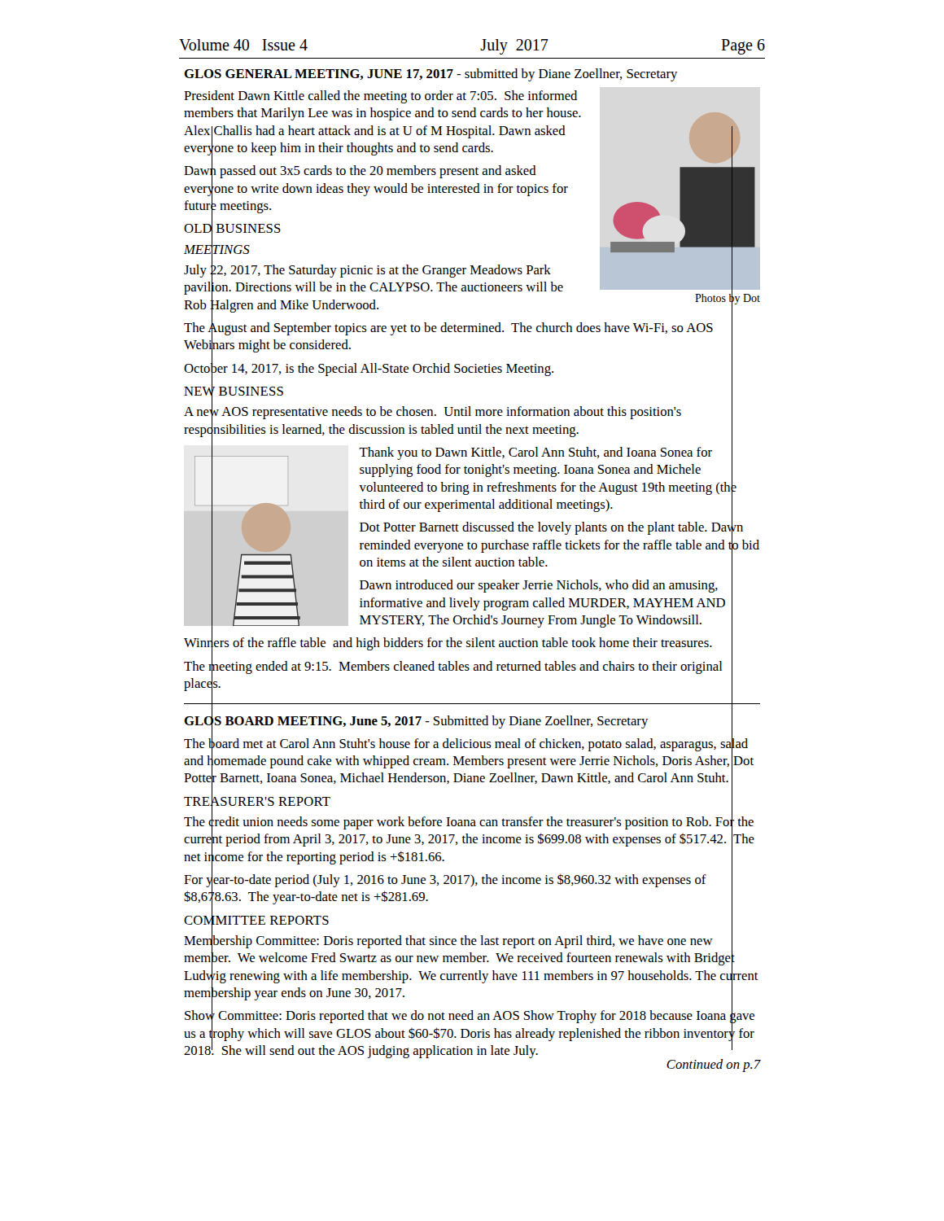Volume 40 Issue 4 July 2017 Page 6
GLOS GENERAL MEETING, JUNE 17, 2017 - submitted by Diane Zoellner, Secretary
Photos by Dot
President Dawn Kittle called the meeting to order at 7:05. She informed members that Marilyn Lee was in hospice and to send cards to her house. Alex Challis had a heart attack and is at U of M Hospital. Dawn asked everyone to keep him in their thoughts and to send cards.
Dawn passed out 3x5 cards to the 20 members present and asked everyone to write down ideas they would be interested in for topics for future meetings.
OLD BUSINESS
MEETINGS
July 22, 2017, The Saturday picnic is at the Granger Meadows Park pavilion. Directions will be in the CALYPSO. The auctioneers will be Rob Halgren and Mike Underwood.
The August and September topics are yet to be determined. The church does have Wi-Fi, so AOS Webinars might be considered.
October 14, 2017, is the Special All-State Orchid Societies Meeting.
NEW BUSINESS
A new AOS representative needs to be chosen. Until more information about this position's responsibilities is learned, the discussion is tabled until the next meeting.
Thank you to Dawn Kittle, Carol Ann Stuht, and Ioana Sonea for supplying food for tonight's meeting. Ioana Sonea and Michele volunteered to bring in refreshments for the August 19th meeting (the third of our experimental additional meetings).
Dot Potter Barnett discussed the lovely plants on the plant table. Dawn reminded everyone to purchase raffle tickets for the raffle table and to bid on items at the silent auction table.
Dawn introduced our speaker Jerrie Nichols, who did an amusing, informative and lively program called MURDER, MAYHEM AND MYSTERY, The Orchid's Journey From Jungle To Windowsill.
Winners of the raffle table and high bidders for the silent auction table took home their treasures.
The meeting ended at 9:15. Members cleaned tables and returned tables and chairs to their original places.
GLOS BOARD MEETING, June 5, 2017 - Submitted by Diane Zoellner, Secretary
The board met at Carol Ann Stuht's house for a delicious meal of chicken, potato salad, asparagus, salad and homemade pound cake with whipped cream. Members present were Jerrie Nichols, Doris Asher, Dot Potter Barnett, Ioana Sonea, Michael Henderson, Diane Zoellner, Dawn Kittle, and Carol Ann Stuht.
TREASURER'S REPORT
The credit union needs some paper work before Ioana can transfer the treasurer's position to Rob. For the current period from April 3, 2017, to June 3, 2017, the income is $699.08 with expenses of $517.42. The net income for the reporting period is +$181.66.
For year-to-date period (July 1, 2016 to June 3, 2017), the income is $8,960.32 with expenses of $8,678.63. The year-to-date net is +$281.69.
COMMITTEE REPORTS
Membership Committee: Doris reported that since the last report on April third, we have one new member. We welcome Fred Swartz as our new member. We received fourteen renewals with Bridget Ludwig renewing with a life membership. We currently have 111 members in 97 households. The current membership year ends on June 30, 2017.
Show Committee: Doris reported that we do not need an AOS Show Trophy for 2018 because Ioana gave us a trophy which will save GLOS about $60-$70. Doris has already replenished the ribbon inventory for 2018. She will send out the AOS judging application in late July.
Continued on p.7